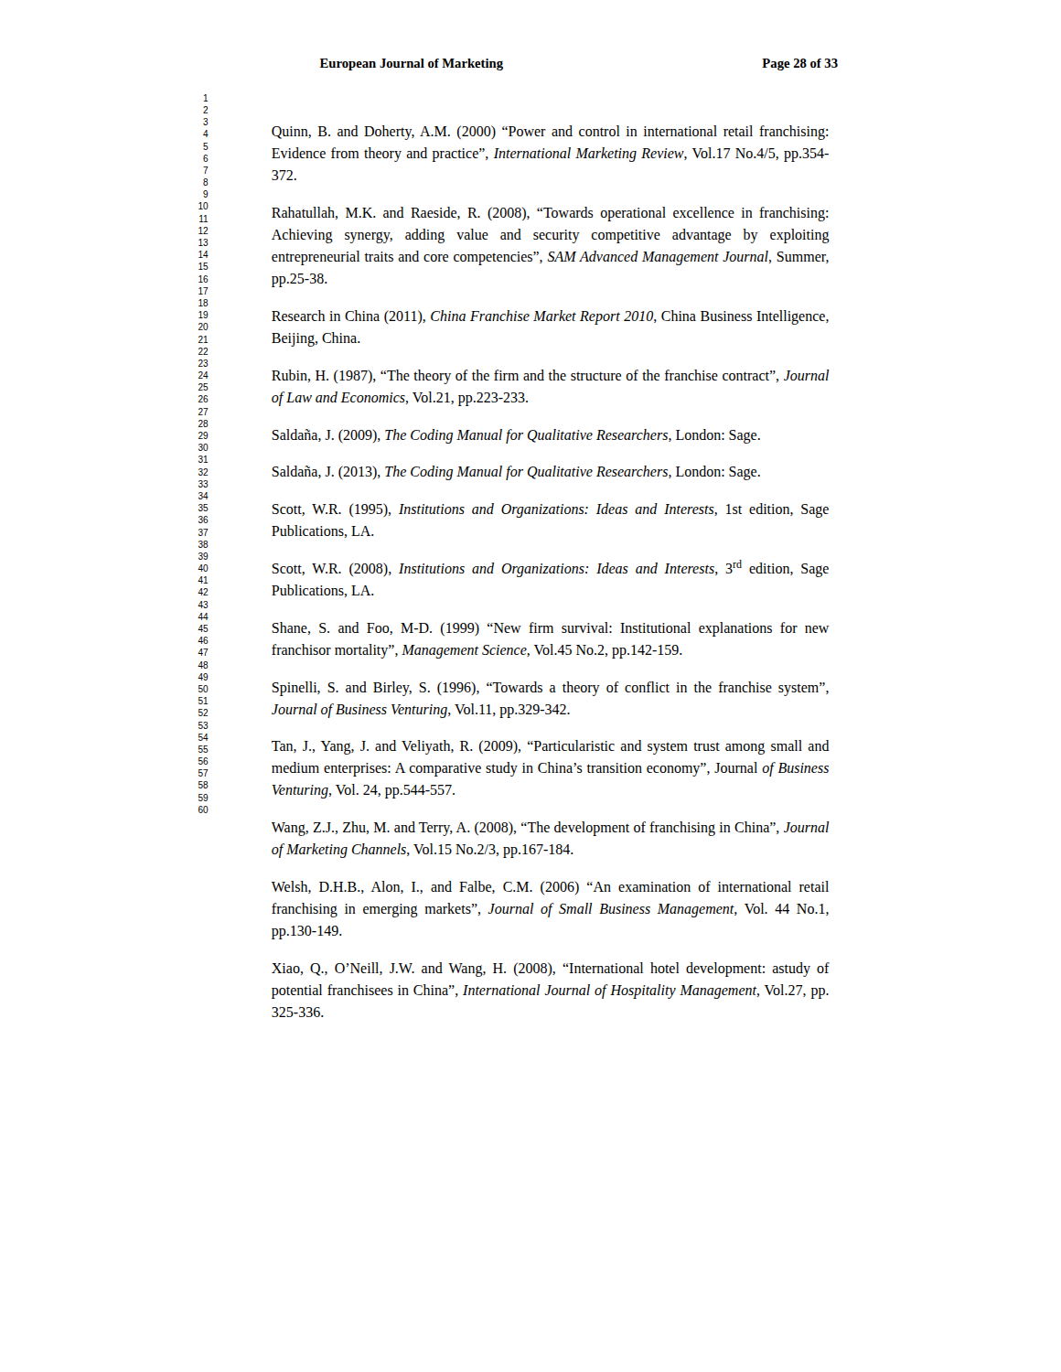European Journal of Marketing Page 28 of 33
123456789101112131415161718192021222324252627282930313233343536373839404142434445464748495051525354555657585960
Quinn, B. and Doherty, A.M. (2000) “Power and control in international retail franchising: Evidence from theory and practice”, International Marketing Review, Vol.17 No.4/5, pp.354-372.
Rahatullah, M.K. and Raeside, R. (2008), “Towards operational excellence in franchising: Achieving synergy, adding value and security competitive advantage by exploiting entrepreneurial traits and core competencies”, SAM Advanced Management Journal, Summer, pp.25-38.
Research in China (2011), China Franchise Market Report 2010, China Business Intelligence, Beijing, China.
Rubin, H. (1987), “The theory of the firm and the structure of the franchise contract”, Journal of Law and Economics, Vol.21, pp.223-233.
Saldaña, J. (2009), The Coding Manual for Qualitative Researchers, London: Sage.
Saldaña, J. (2013), The Coding Manual for Qualitative Researchers, London: Sage.
Scott, W.R. (1995), Institutions and Organizations: Ideas and Interests, 1st edition, Sage Publications, LA.
Scott, W.R. (2008), Institutions and Organizations: Ideas and Interests, 3rd edition, Sage Publications, LA.
Shane, S. and Foo, M-D. (1999) “New firm survival: Institutional explanations for new franchisor mortality”, Management Science, Vol.45 No.2, pp.142-159.
Spinelli, S. and Birley, S. (1996), “Towards a theory of conflict in the franchise system”, Journal of Business Venturing, Vol.11, pp.329-342.
Tan, J., Yang, J. and Veliyath, R. (2009), “Particularistic and system trust among small and medium enterprises: A comparative study in China’s transition economy”, Journal of Business Venturing, Vol. 24, pp.544-557.
Wang, Z.J., Zhu, M. and Terry, A. (2008), “The development of franchising in China”, Journal of Marketing Channels, Vol.15 No.2/3, pp.167-184.
Welsh, D.H.B., Alon, I., and Falbe, C.M. (2006) “An examination of international retail franchising in emerging markets”, Journal of Small Business Management, Vol. 44 No.1, pp.130-149.
Xiao, Q., O’Neill, J.W. and Wang, H. (2008), “International hotel development: astudy of potential franchisees in China”, International Journal of Hospitality Management, Vol.27, pp. 325-336.